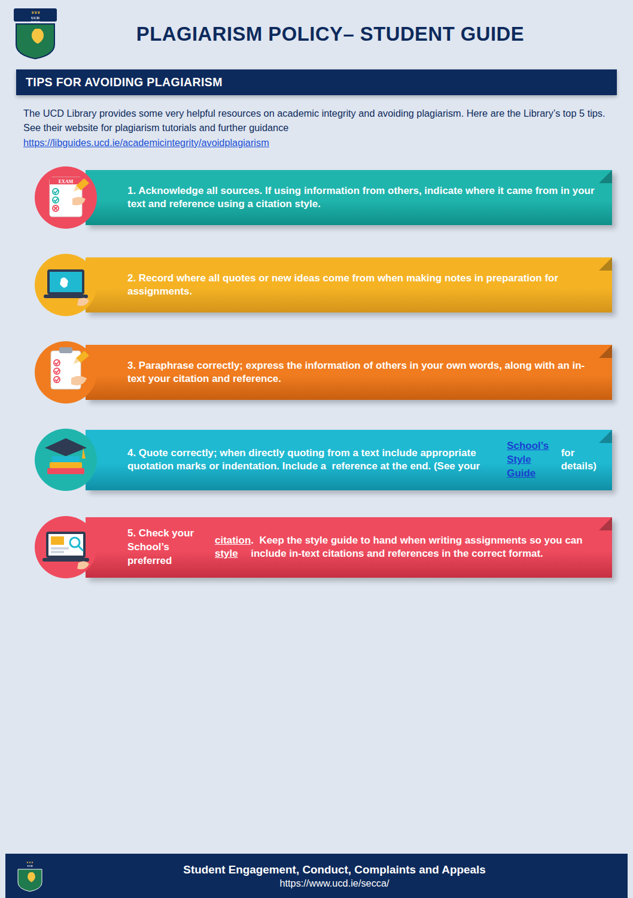♛♛♛ UCD DUBLIN
PLAGIARISM POLICY– STUDENT GUIDE
TIPS FOR AVOIDING PLAGIARISM
The UCD Library provides some very helpful resources on academic integrity and avoiding plagiarism. Here are the Library’s top 5 tips. See their website for plagiarism tutorials and further guidance
https://libguides.ucd.ie/academicintegrity/avoidplagiarism
EXAM
1. Acknowledge all sources. If using information from others, indicate where it came from in your text and reference using a citation style.
2. Record where all quotes or new ideas come from when making notes in preparation for assignments.
3. Paraphrase correctly; express the information of others in your own words, along with an in-text your citation and reference.
4. Quote correctly; when directly quoting from a text include appropriate quotation marks or indentation. Include a reference at the end. (See your School’s Style Guide for details)
5. Check your School’s preferred citation style. Keep the style guide to hand when writing assignments so you can include in-text citations and references in the correct format.
♛♛♛ UCD
Student Engagement, Conduct, Complaints and Appeals
https://www.ucd.ie/secca/